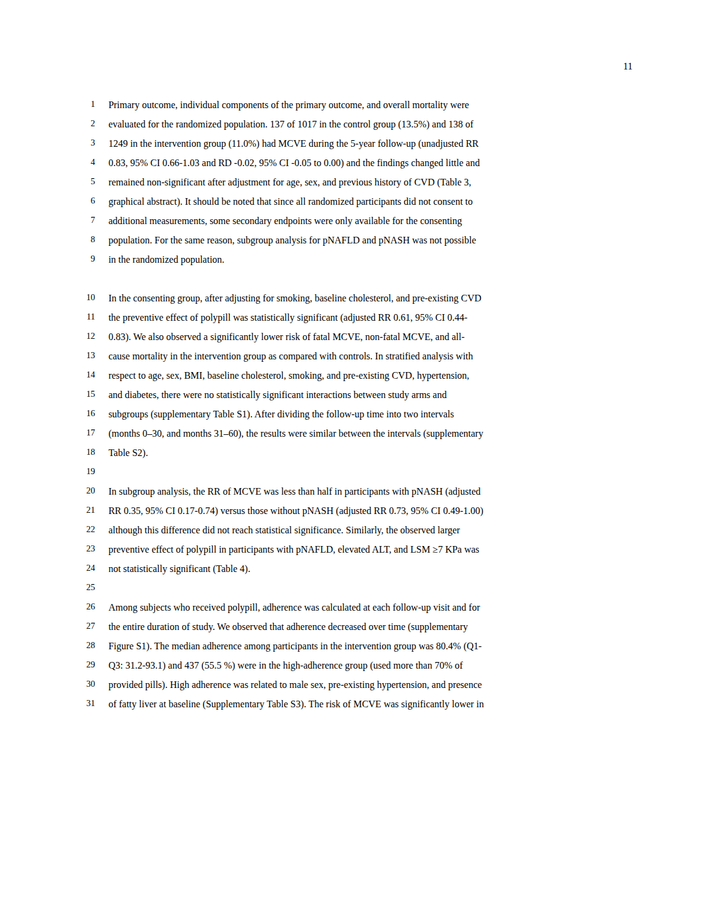11
1 Primary outcome, individual components of the primary outcome, and overall mortality were
2 evaluated for the randomized population. 137 of 1017 in the control group (13.5%) and 138 of
31249 in the intervention group (11.0%) had MCVE during the 5-year follow-up (unadjusted RR
40.83, 95% CI 0.66-1.03 and RD -0.02, 95% CI -0.05 to 0.00) and the findings changed little and
5 remained non-significant after adjustment for age, sex, and previous history of CVD (Table 3,
6 graphical abstract). It should be noted that since all randomized participants did not consent to
7 additional measurements, some secondary endpoints were only available for the consenting
8 population. For the same reason, subgroup analysis for pNAFLD and pNASH was not possible
9 in the randomized population.
10 In the consenting group, after adjusting for smoking, baseline cholesterol, and pre-existing CVD
11 the preventive effect of polypill was statistically significant (adjusted RR 0.61, 95% CI 0.44-
120.83). We also observed a significantly lower risk of fatal MCVE, non-fatal MCVE, and all-
13 cause mortality in the intervention group as compared with controls. In stratified analysis with
14 respect to age, sex, BMI, baseline cholesterol, smoking, and pre-existing CVD, hypertension,
15 and diabetes, there were no statistically significant interactions between study arms and
16 subgroups (supplementary Table S1). After dividing the follow-up time into two intervals
17(months 0–30, and months 31–60), the results were similar between the intervals (supplementary
18 Table S2).
19
20 In subgroup analysis, the RR of MCVE was less than half in participants with pNASH (adjusted
21 RR 0.35, 95% CI 0.17-0.74) versus those without pNASH (adjusted RR 0.73, 95% CI 0.49-1.00)
22 although this difference did not reach statistical significance. Similarly, the observed larger
23 preventive effect of polypill in participants with pNAFLD, elevated ALT, and LSM ≥7 KPa was
24 not statistically significant (Table 4).
25
26 Among subjects who received polypill, adherence was calculated at each follow-up visit and for
27 the entire duration of study. We observed that adherence decreased over time (supplementary
28 Figure S1). The median adherence among participants in the intervention group was 80.4% (Q1-
29 Q3: 31.2-93.1) and 437 (55.5 %) were in the high-adherence group (used more than 70% of
30 provided pills). High adherence was related to male sex, pre-existing hypertension, and presence
31 of fatty liver at baseline (Supplementary Table S3). The risk of MCVE was significantly lower in